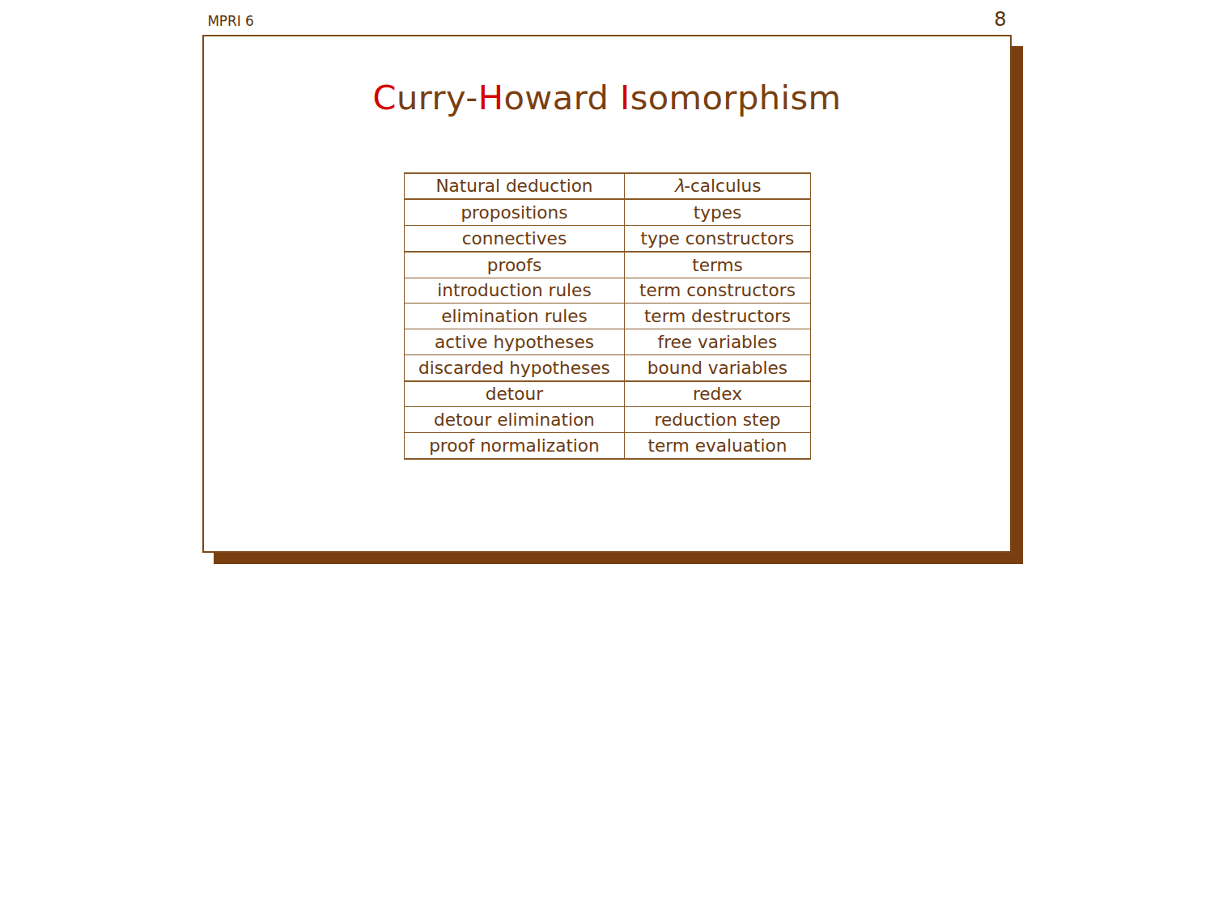MPRI 6 8
Curry-Howard Isomorphism
| Natural deduction | λ -calculus |
| propositions | types |
| connectives | type constructors |
| proofs | terms |
| introduction rules | term constructors |
| elimination rules | term destructors |
| active hypotheses | free variables |
| discarded hypotheses | bound variables |
| detour | redex |
| detour elimination | reduction step |
| proof normalization | term evaluation |